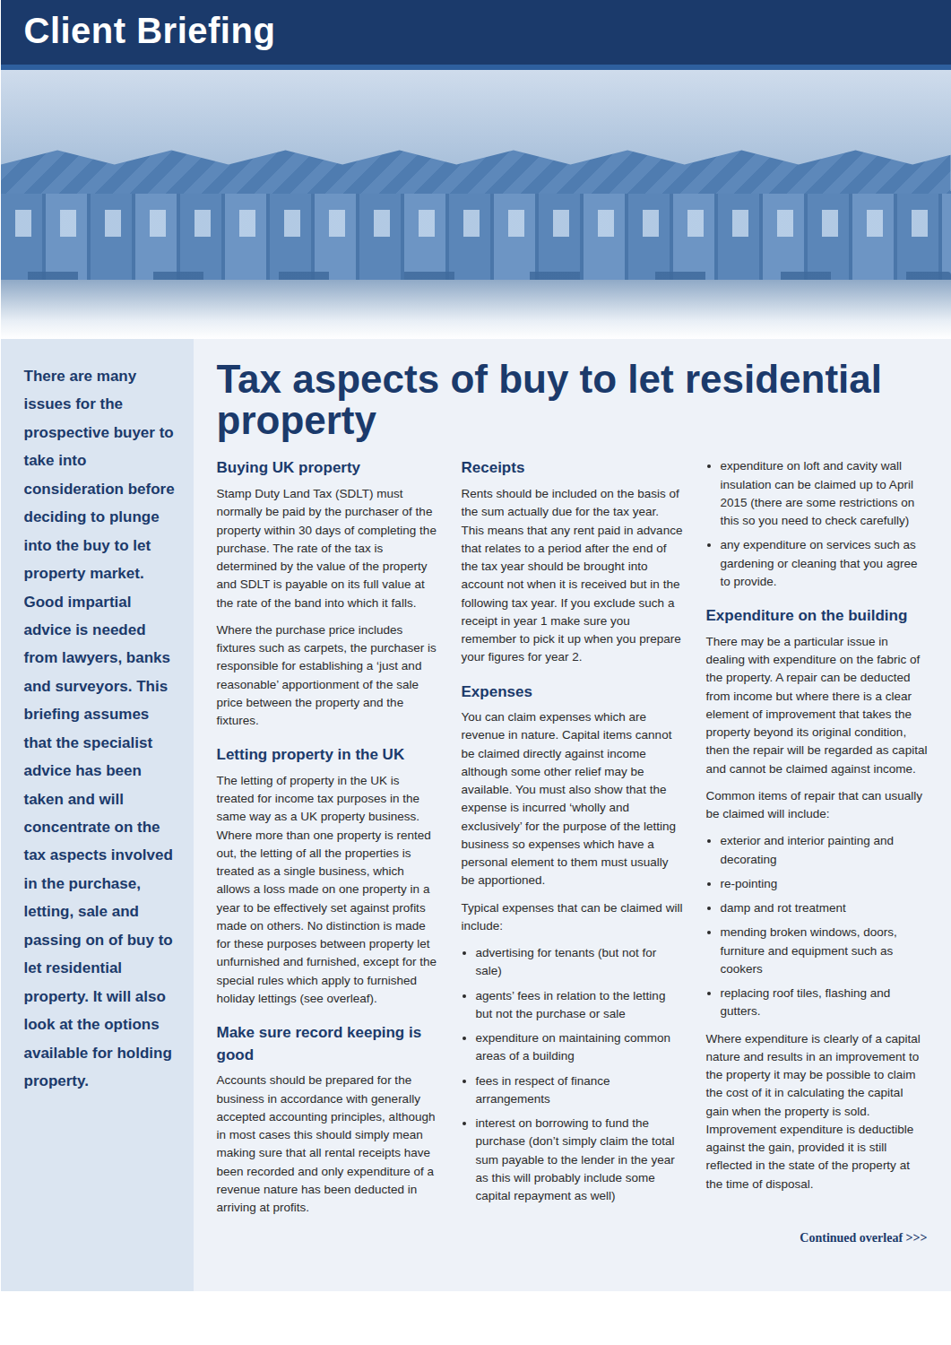Client Briefing
There are many issues for the prospective buyer to take into consideration before deciding to plunge into the buy to let property market. Good impartial advice is needed from lawyers, banks and surveyors. This briefing assumes that the specialist advice has been taken and will concentrate on the tax aspects involved in the purchase, letting, sale and passing on of buy to let residential property. It will also look at the options available for holding property.
Tax aspects of buy to let residential property
Buying UK property
Stamp Duty Land Tax (SDLT) must normally be paid by the purchaser of the property within 30 days of completing the purchase. The rate of the tax is determined by the value of the property and SDLT is payable on its full value at the rate of the band into which it falls.
Where the purchase price includes fixtures such as carpets, the purchaser is responsible for establishing a ‘just and reasonable’ apportionment of the sale price between the property and the fixtures.
Letting property in the UK
The letting of property in the UK is treated for income tax purposes in the same way as a UK property business. Where more than one property is rented out, the letting of all the properties is treated as a single business, which allows a loss made on one property in a year to be effectively set against profits made on others. No distinction is made for these purposes between property let unfurnished and furnished, except for the special rules which apply to furnished holiday lettings (see overleaf).
Make sure record keeping is good
Accounts should be prepared for the business in accordance with generally accepted accounting principles, although in most cases this should simply mean making sure that all rental receipts have been recorded and only expenditure of a revenue nature has been deducted in arriving at profits.
Receipts
Rents should be included on the basis of the sum actually due for the tax year. This means that any rent paid in advance that relates to a period after the end of the tax year should be brought into account not when it is received but in the following tax year. If you exclude such a receipt in year 1 make sure you remember to pick it up when you prepare your figures for year 2.
Expenses
You can claim expenses which are revenue in nature. Capital items cannot be claimed directly against income although some other relief may be available. You must also show that the expense is incurred ‘wholly and exclusively’ for the purpose of the letting business so expenses which have a personal element to them must usually be apportioned.
Typical expenses that can be claimed will include:
advertising for tenants (but not for sale)
agents’ fees in relation to the letting but not the purchase or sale
expenditure on maintaining common areas of a building
fees in respect of finance arrangements
interest on borrowing to fund the purchase (don’t simply claim the total sum payable to the lender in the year as this will probably include some capital repayment as well)
expenditure on loft and cavity wall insulation can be claimed up to April 2015 (there are some restrictions on this so you need to check carefully)
any expenditure on services such as gardening or cleaning that you agree to provide.
Expenditure on the building
There may be a particular issue in dealing with expenditure on the fabric of the property. A repair can be deducted from income but where there is a clear element of improvement that takes the property beyond its original condition, then the repair will be regarded as capital and cannot be claimed against income.
Common items of repair that can usually be claimed will include:
exterior and interior painting and decorating
re-pointing
damp and rot treatment
mending broken windows, doors, furniture and equipment such as cookers
replacing roof tiles, flashing and gutters.
Where expenditure is clearly of a capital nature and results in an improvement to the property it may be possible to claim the cost of it in calculating the capital gain when the property is sold. Improvement expenditure is deductible against the gain, provided it is still reflected in the state of the property at the time of disposal.
Continued overleaf >>>